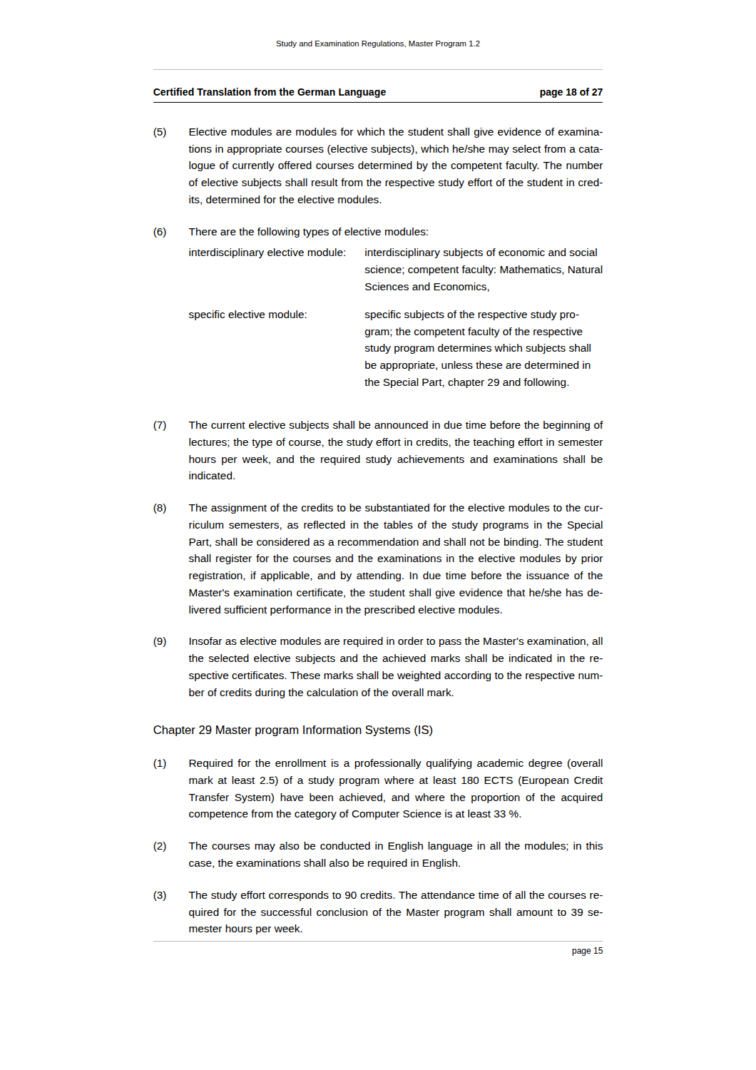Study and Examination Regulations, Master Program 1.2
Certified Translation from the German Language page 18 of 27
(5) Elective modules are modules for which the student shall give evidence of examinations in appropriate courses (elective subjects), which he/she may select from a catalogue of currently offered courses determined by the competent faculty. The number of elective subjects shall result from the respective study effort of the student in credits, determined for the elective modules.
(6) There are the following types of elective modules:
| interdisciplinary elective module: | interdisciplinary subjects of economic and social science; competent faculty: Mathematics, Natural Sciences and Economics, |
| specific elective module: | specific subjects of the respective study program; the competent faculty of the respective study program determines which subjects shall be appropriate, unless these are determined in the Special Part, chapter 29 and following. |
(7) The current elective subjects shall be announced in due time before the beginning of lectures; the type of course, the study effort in credits, the teaching effort in semester hours per week, and the required study achievements and examinations shall be indicated.
(8) The assignment of the credits to be substantiated for the elective modules to the curriculum semesters, as reflected in the tables of the study programs in the Special Part, shall be considered as a recommendation and shall not be binding. The student shall register for the courses and the examinations in the elective modules by prior registration, if applicable, and by attending. In due time before the issuance of the Master's examination certificate, the student shall give evidence that he/she has delivered sufficient performance in the prescribed elective modules.
(9) Insofar as elective modules are required in order to pass the Master's examination, all the selected elective subjects and the achieved marks shall be indicated in the respective certificates. These marks shall be weighted according to the respective number of credits during the calculation of the overall mark.
Chapter 29 Master program Information Systems (IS)
(1) Required for the enrollment is a professionally qualifying academic degree (overall mark at least 2.5) of a study program where at least 180 ECTS (European Credit Transfer System) have been achieved, and where the proportion of the acquired competence from the category of Computer Science is at least 33 %.
(2) The courses may also be conducted in English language in all the modules; in this case, the examinations shall also be required in English.
(3) The study effort corresponds to 90 credits. The attendance time of all the courses required for the successful conclusion of the Master program shall amount to 39 semester hours per week.
page 15